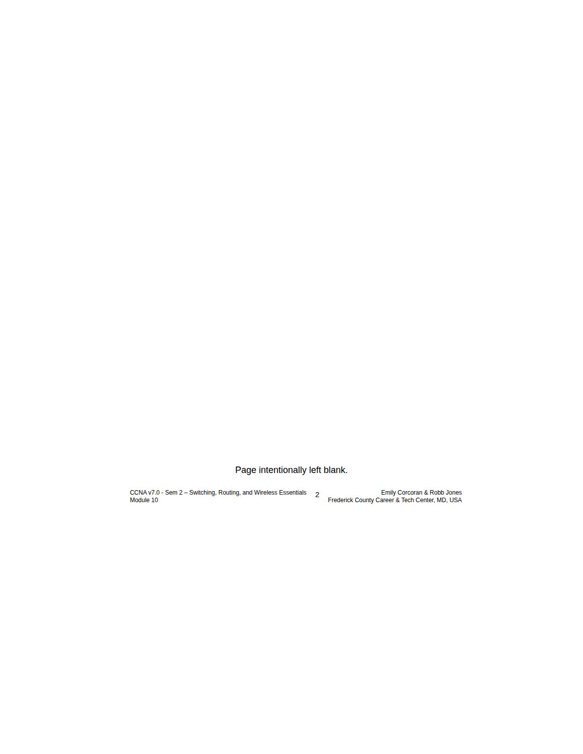Page intentionally left blank.
CCNA v7.0 - Sem 2 – Switching, Routing, and Wireless Essentials
Module 10
2
Emily Corcoran & Robb Jones
Frederick County Career & Tech Center, MD, USA